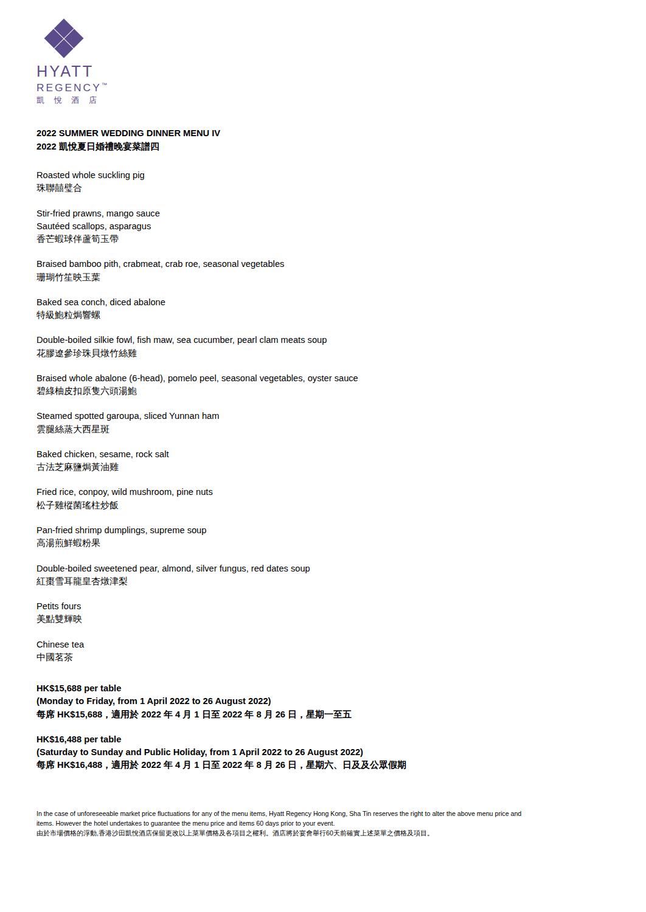HYATT REGENCY™ 凱 悅 酒 店
2022 SUMMER WEDDING DINNER MENU IV
2022 凱悅夏日婚禮晚宴菜譜四
Roasted whole suckling pig
珠聯囍璧合
Stir-fried prawns, mango sauce
Sautéed scallops, asparagus
香芒蝦球伴蘆筍玉帶
Braised bamboo pith, crabmeat, crab roe, seasonal vegetables
珊瑚竹笙映玉葉
Baked sea conch, diced abalone
特級鮑粒焗響螺
Double-boiled silkie fowl, fish maw, sea cucumber, pearl clam meats soup
花膠遼參珍珠貝燉竹絲雞
Braised whole abalone (6-head), pomelo peel, seasonal vegetables, oyster sauce
碧綠柚皮扣原隻六頭湯鮑
Steamed spotted garoupa, sliced Yunnan ham
雲腿絲蒸大西星斑
Baked chicken, sesame, rock salt
古法芝麻鹽焗黃油雞
Fried rice, conpoy, wild mushroom, pine nuts
松子雞樅菌瑤柱炒飯
Pan-fried shrimp dumplings, supreme soup
高湯煎鮮蝦粉果
Double-boiled sweetened pear, almond, silver fungus, red dates soup
紅棗雪耳龍皇杏燉津梨
Petits fours
美點雙輝映
Chinese tea
中國茗茶
HK$15,688 per table
(Monday to Friday, from 1 April 2022 to 26 August 2022)
每席 HK$15,688，適用於 2022 年 4 月 1 日至 2022 年 8 月 26 日，星期一至五
HK$16,488 per table
(Saturday to Sunday and Public Holiday, from 1 April 2022 to 26 August 2022)
每席 HK$16,488，適用於 2022 年 4 月 1 日至 2022 年 8 月 26 日，星期六、日及及公眾假期
In the case of unforeseeable market price fluctuations for any of the menu items, Hyatt Regency Hong Kong, Sha Tin reserves the right to alter the above menu price and items. However the hotel undertakes to guarantee the menu price and items 60 days prior to your event.
由於市場價格的浮動,香港沙田凱悅酒店保留更改以上菜單價格及各項目之權利。酒店將於宴會舉行60天前確實上述菜單之價格及項目。